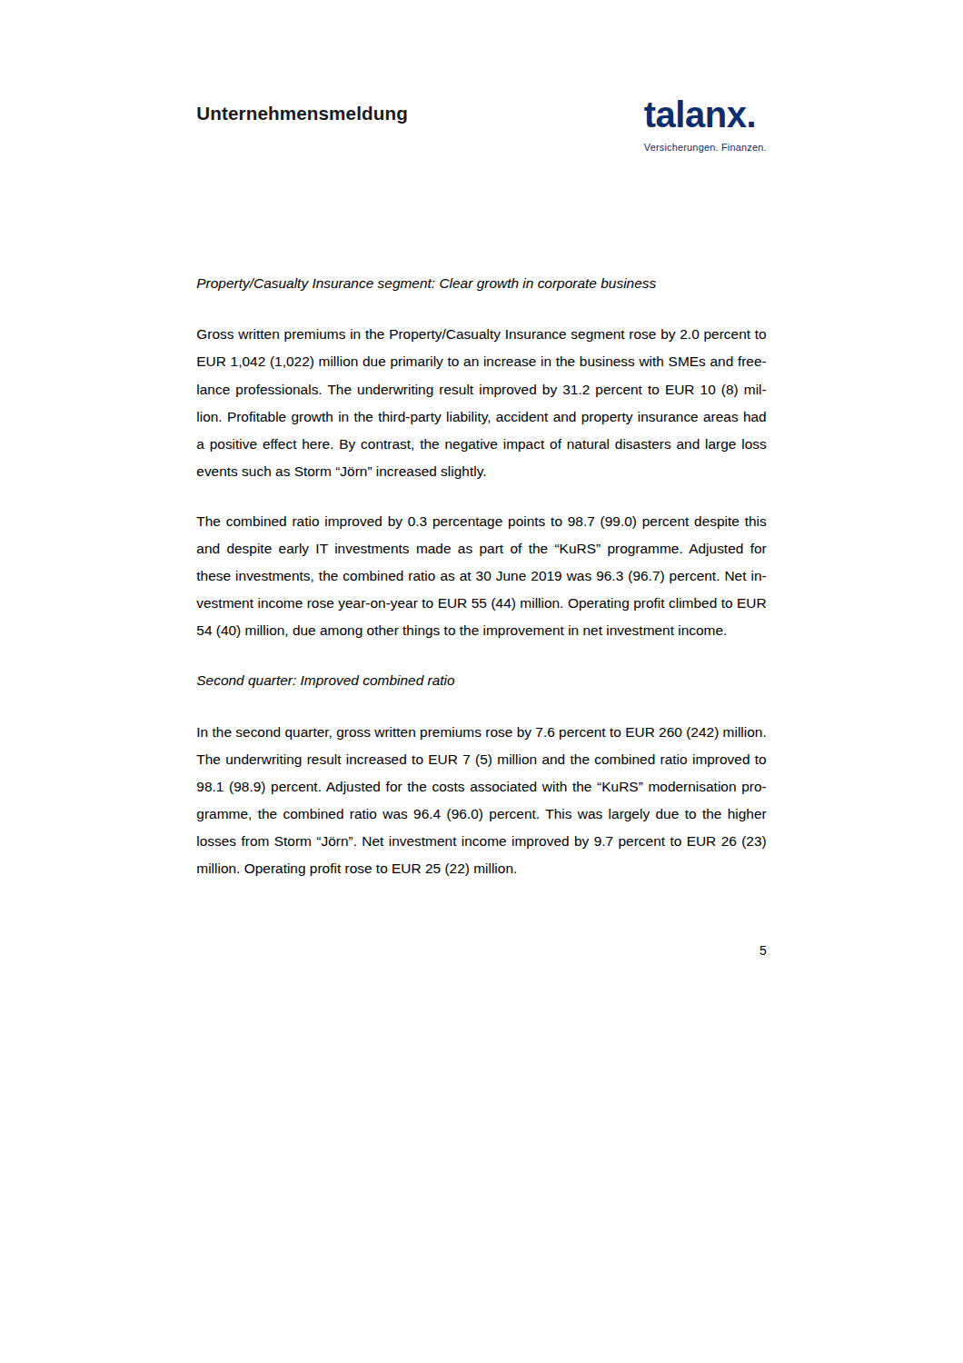Unternehmensmeldung
talanx.
Versicherungen. Finanzen.
Property/Casualty Insurance segment: Clear growth in corporate business
Gross written premiums in the Property/Casualty Insurance segment rose by 2.0 percent to EUR 1,042 (1,022) million due primarily to an increase in the business with SMEs and freelance professionals. The underwriting result improved by 31.2 percent to EUR 10 (8) million. Profitable growth in the third-party liability, accident and property insurance areas had a positive effect here. By contrast, the negative impact of natural disasters and large loss events such as Storm “Jörn” increased slightly.
The combined ratio improved by 0.3 percentage points to 98.7 (99.0) percent despite this and despite early IT investments made as part of the “KuRS” programme. Adjusted for these investments, the combined ratio as at 30 June 2019 was 96.3 (96.7) percent. Net investment income rose year-on-year to EUR 55 (44) million. Operating profit climbed to EUR 54 (40) million, due among other things to the improvement in net investment income.
Second quarter: Improved combined ratio
In the second quarter, gross written premiums rose by 7.6 percent to EUR 260 (242) million. The underwriting result increased to EUR 7 (5) million and the combined ratio improved to 98.1 (98.9) percent. Adjusted for the costs associated with the “KuRS” modernisation programme, the combined ratio was 96.4 (96.0) percent. This was largely due to the higher losses from Storm “Jörn”. Net investment income improved by 9.7 percent to EUR 26 (23) million. Operating profit rose to EUR 25 (22) million.
5